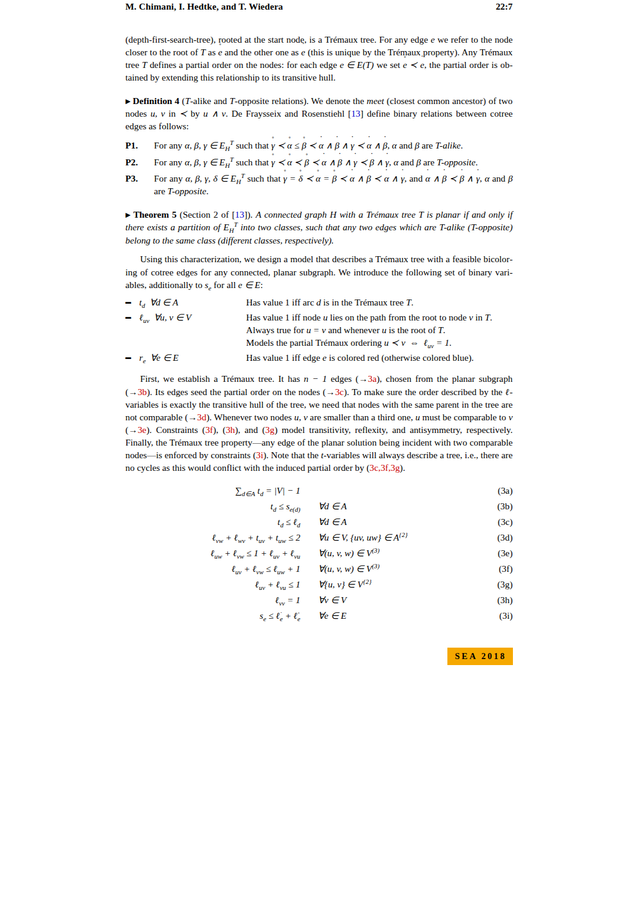M. Chimani, I. Hedtke, and T. Wiedera 22:7
(depth-first-search-tree), rooted at the start node, is a Trémaux tree. For any edge e we refer to the node closer to the root of T as e and the other one as e (this is unique by the Trémaux property). Any Trémaux tree T defines a partial order on the nodes: for each edge e ∈ E(T) we set e ≺ e, the partial order is obtained by extending this relationship to its transitive hull.
▸ Definition 4 (T-alike and T-opposite relations). We denote the meet (closest common ancestor) of two nodes u, v in ≺ by u ∧ v. De Fraysseix and Rosenstiehl [13] define binary relations between cotree edges as follows:
P1. For any α, β, γ ∈ EHT such that γ ≺ α ≤ β ≺ α ∧ β ∧ γ ≺ α ∧ β, α and β are T-alike.
P2. For any α, β, γ ∈ EHT such that γ ≺ α ≺ β ≺ α ∧ β ∧ γ ≺ β ∧ γ, α and β are T-opposite.
P3. For any α, β, γ, δ ∈ EHT such that γ = δ ≺ α = β ≺ α ∧ β ≺ α ∧ γ, and α ∧ β ≺ β ∧ γ, α and β are T-opposite.
▸ Theorem 5 (Section 2 of [13]). A connected graph H with a Trémaux tree T is planar if and only if there exists a partition of EHT into two classes, such that any two edges which are T-alike (T-opposite) belong to the same class (different classes, respectively).
Using this characterization, we design a model that describes a Trémaux tree with a feasible bicoloring of cotree edges for any connected, planar subgraph. We introduce the following set of binary variables, additionally to se for all e ∈ E:
td ∀d ∈ A Has value 1 iff arc d is in the Trémaux tree T.
ℓuv ∀u, v ∈ V Has value 1 iff node u lies on the path from the root to node v in T. Always true for u = v and whenever u is the root of T. Models the partial Trémaux ordering u ≺ v ⇔ ℓuv = 1.
re ∀e ∈ E Has value 1 iff edge e is colored red (otherwise colored blue).
First, we establish a Trémaux tree. It has n − 1 edges (→3a), chosen from the planar subgraph (→3b). Its edges seed the partial order on the nodes (→3c). To make sure the order described by the ℓ-variables is exactly the transitive hull of the tree, we need that nodes with the same parent in the tree are not comparable (→3d). Whenever two nodes u, v are smaller than a third one, u must be comparable to v (→3e). Constraints (3f), (3h), and (3g) model transitivity, reflexity, and antisymmetry, respectively. Finally, the Trémaux tree property—any edge of the planar solution being incident with two comparable nodes—is enforced by constraints (3i). Note that the t-variables will always describe a tree, i.e., there are no cycles as this would conflict with the induced partial order by (3c,3f,3g).
| ∑ d∈A t d = /V/ − 1 | | (3a) |
| t d ≤ s e(d) | ∀d ∈ A | (3b) |
| t d ≤ ℓ d | ∀d ∈ A | (3c) |
| ℓ vw + ℓ wv + t uv + t uw ≤ 2 | ∀u ∈ V, {uv, uw} ∈ A {2} | (3d) |
| ℓ uw + ℓ vw ≤ 1 + ℓ uv + ℓ vu | ∀(u, v, w) ∈ V (3) | (3e) |
| ℓ uv + ℓ vw ≤ ℓ uw + 1 | ∀(u, v, w) ∈ V (3) | (3f) |
| ℓ uv + ℓ vu ≤ 1 | ∀{u, v} ∈ V {2} | (3g) |
| ℓ vv = 1 | ∀v ∈ V | (3h) |
| s e ≤ ℓ e + ℓ e | ∀e ∈ E | (3i) |
SEA 2018